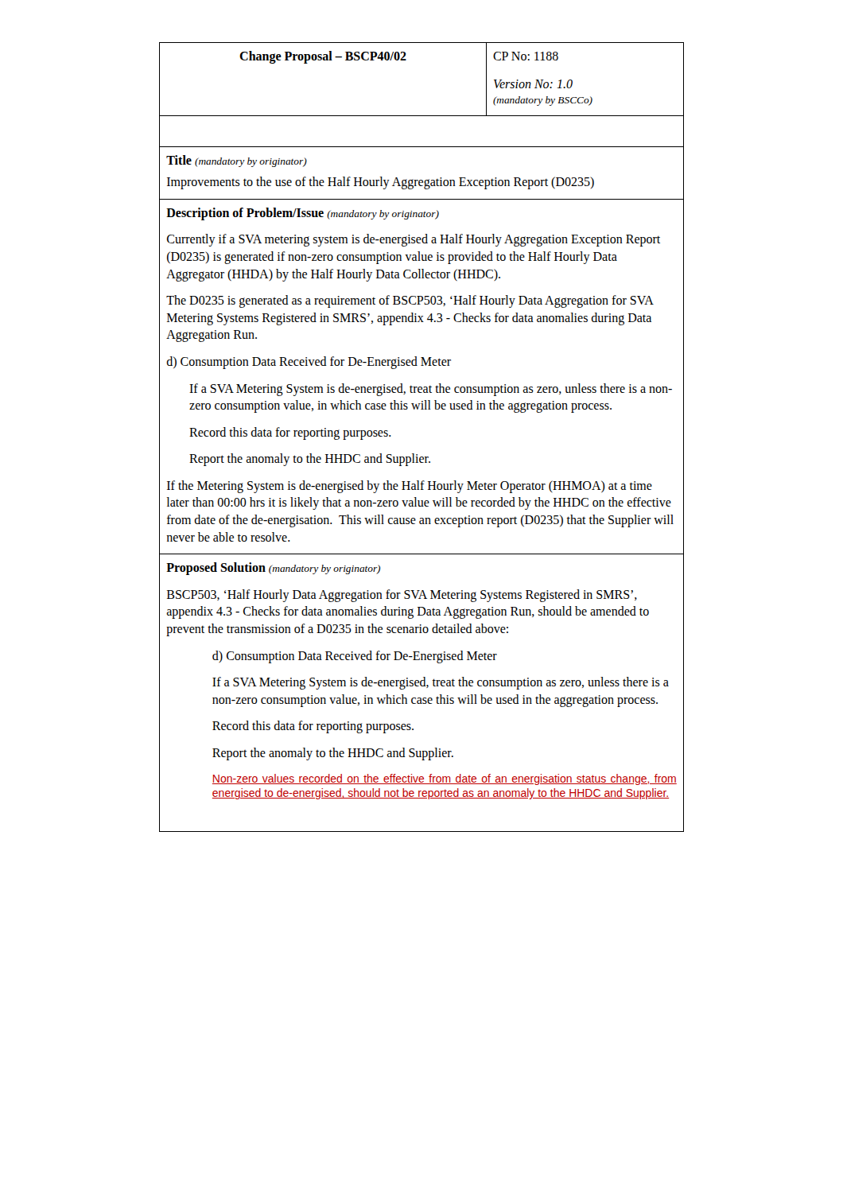| Change Proposal – BSCP40/02 | CP No: 1188 Version No: 1.0 (mandatory by BSCCo) |
| Title (mandatory by originator) Improvements to the use of the Half Hourly Aggregation Exception Report (D0235) |
| Description of Problem/Issue (mandatory by originator) Currently if a SVA metering system is de-energised a Half Hourly Aggregation Exception Report (D0235) is generated if non-zero consumption value is provided to the Half Hourly Data Aggregator (HHDA) by the Half Hourly Data Collector (HHDC). The D0235 is generated as a requirement of BSCP503, ‘Half Hourly Data Aggregation for SVA Metering Systems Registered in SMRS’, appendix 4.3 - Checks for data anomalies during Data Aggregation Run. d) Consumption Data Received for De-Energised Meter If a SVA Metering System is de-energised, treat the consumption as zero, unless there is a non-zero consumption value, in which case this will be used in the aggregation process. Record this data for reporting purposes. Report the anomaly to the HHDC and Supplier. If the Metering System is de-energised by the Half Hourly Meter Operator (HHMOA) at a time later than 00:00 hrs it is likely that a non-zero value will be recorded by the HHDC on the effective from date of the de-energisation. This will cause an exception report (D0235) that the Supplier will never be able to resolve. |
| Proposed Solution (mandatory by originator) BSCP503, ‘Half Hourly Data Aggregation for SVA Metering Systems Registered in SMRS’, appendix 4.3 - Checks for data anomalies during Data Aggregation Run, should be amended to prevent the transmission of a D0235 in the scenario detailed above: d) Consumption Data Received for De-Energised Meter If a SVA Metering System is de-energised, treat the consumption as zero, unless there is a non-zero consumption value, in which case this will be used in the aggregation process. Record this data for reporting purposes. Report the anomaly to the HHDC and Supplier. Non-zero values recorded on the effective from date of an energisation status change, from energised to de-energised, should not be reported as an anomaly to the HHDC and Supplier. |